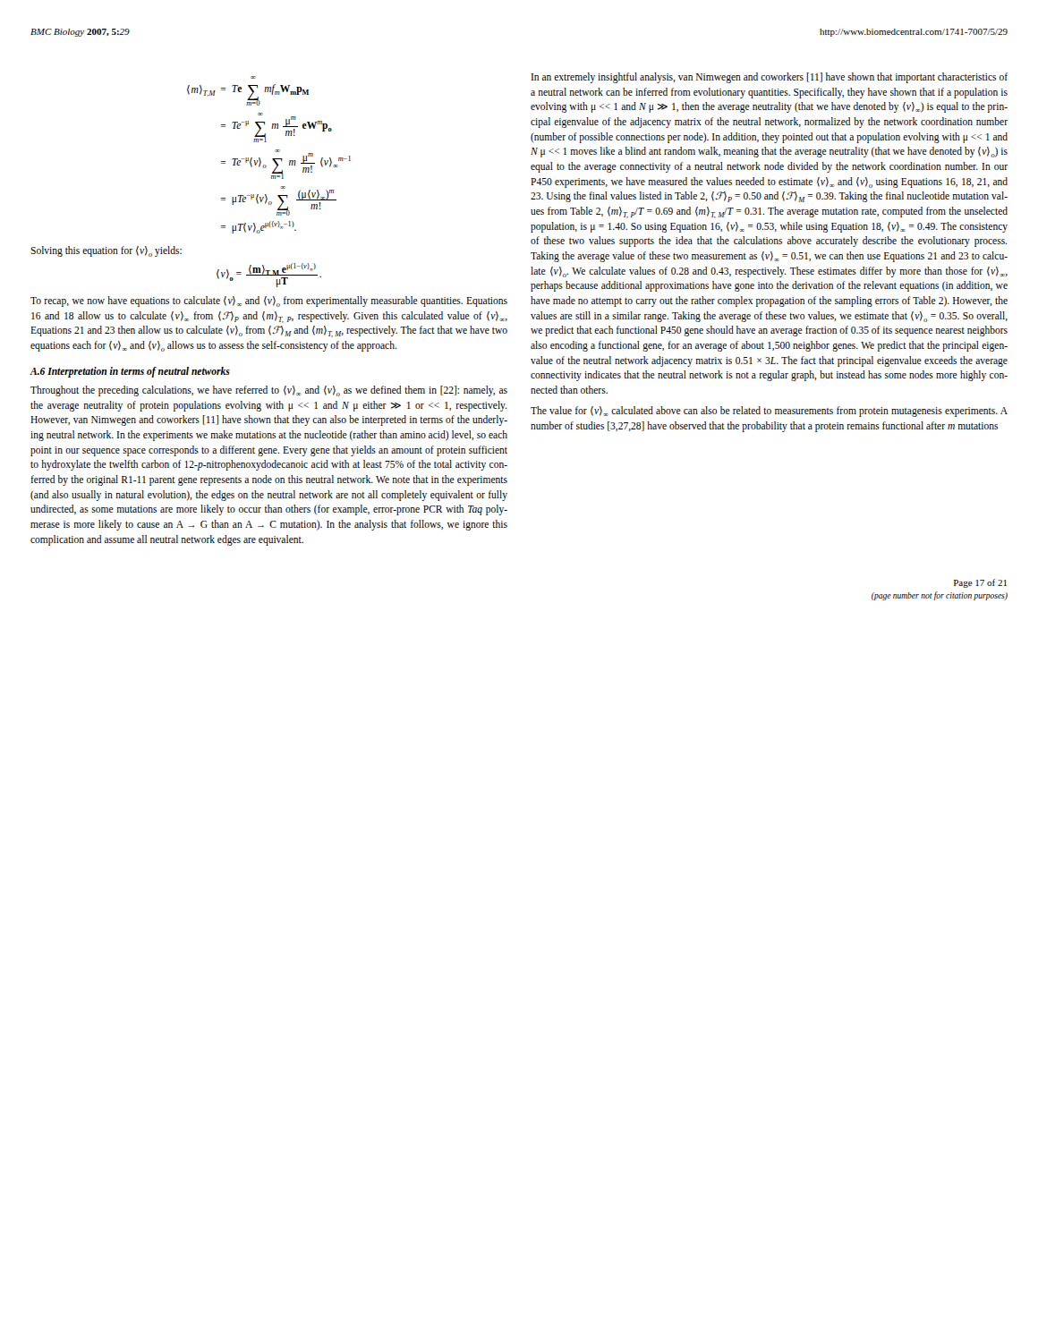BMC Biology 2007, 5: 29
http://www.biomedcentral.com/1741-7007/5/29
| ⟨ m ⟩ T , M | = | T e ∞ ∑ m =0 mf m W m p M |
| | = | Te −μ ∞ ∑ m =1 m μ m m ! e W m p o |
| | = | Te −μ ⟨ v ⟩ o ∞ ∑ m =1 m μ m m ! ⟨ v ⟩ ∞ m −1 |
| | = | μ Te −μ ⟨ v ⟩ o ∞ ∑ m =0 (μ⟨ v ⟩ ∞ ) m m ! |
| | = | μ T ⟨ v ⟩ o e μ(⟨ v ⟩ ∞ −1) . |
Solving this equation for ⟨v⟩o yields:
⟨v⟩o = ⟨m⟩T,M eμ(1−⟨v⟩∞) μT .
To recap, we now have equations to calculate ⟨v⟩∞ and ⟨v⟩o from experimentally measurable quantities. Equations 16 and 18 allow us to calculate ⟨v⟩∞ from ⟨ℱ⟩P and ⟨m⟩T, P, respectively. Given this calculated value of ⟨v⟩∞, Equations 21 and 23 then allow us to calculate ⟨v⟩o from ⟨ℱ⟩M and ⟨m⟩T, M, respectively. The fact that we have two equations each for ⟨v⟩∞ and ⟨v⟩o allows us to assess the self-consistency of the approach.
A.6 Interpretation in terms of neutral networks
Throughout the preceding calculations, we have referred to ⟨v⟩∞ and ⟨v⟩o as we defined them in [22]: namely, as the average neutrality of protein populations evolving with μ << 1 and N μ either ≫ 1 or << 1, respectively. However, van Nimwegen and coworkers [11] have shown that they can also be interpreted in terms of the underlying neutral network. In the experiments we make mutations at the nucleotide (rather than amino acid) level, so each point in our sequence space corresponds to a different gene. Every gene that yields an amount of protein sufficient to hydroxylate the twelfth carbon of 12-p-nitrophenoxydodecanoic acid with at least 75% of the total activity conferred by the original R1-11 parent gene represents a node on this neutral network. We note that in the experiments (and also usually in natural evolution), the edges on the neutral network are not all completely equivalent or fully undirected, as some mutations are more likely to occur than others (for example, error-prone PCR with Taq polymerase is more likely to cause an A → G than an A → C mutation). In the analysis that follows, we ignore this complication and assume all neutral network edges are equivalent.
In an extremely insightful analysis, van Nimwegen and coworkers [11] have shown that important characteristics of a neutral network can be inferred from evolutionary quantities. Specifically, they have shown that if a population is evolving with μ << 1 and N μ ≫ 1, then the average neutrality (that we have denoted by ⟨v⟩∞) is equal to the principal eigenvalue of the adjacency matrix of the neutral network, normalized by the network coordination number (number of possible connections per node). In addition, they pointed out that a population evolving with μ << 1 and N μ << 1 moves like a blind ant random walk, meaning that the average neutrality (that we have denoted by ⟨v⟩o) is equal to the average connectivity of a neutral network node divided by the network coordination number. In our P450 experiments, we have measured the values needed to estimate ⟨v⟩∞ and ⟨v⟩o using Equations 16, 18, 21, and 23. Using the final values listed in Table 2, ⟨ℱ⟩P = 0.50 and ⟨ℱ⟩M = 0.39. Taking the final nucleotide mutation values from Table 2, ⟨m⟩T, P/T = 0.69 and ⟨m⟩T, M/T = 0.31. The average mutation rate, computed from the unselected population, is μ = 1.40. So using Equation 16, ⟨v⟩∞ = 0.53, while using Equation 18, ⟨v⟩∞ = 0.49. The consistency of these two values supports the idea that the calculations above accurately describe the evolutionary process. Taking the average value of these two measurement as ⟨v⟩∞ = 0.51, we can then use Equations 21 and 23 to calculate ⟨v⟩o. We calculate values of 0.28 and 0.43, respectively. These estimates differ by more than those for ⟨v⟩∞, perhaps because additional approximations have gone into the derivation of the relevant equations (in addition, we have made no attempt to carry out the rather complex propagation of the sampling errors of Table 2). However, the values are still in a similar range. Taking the average of these two values, we estimate that ⟨v⟩o = 0.35. So overall, we predict that each functional P450 gene should have an average fraction of 0.35 of its sequence nearest neighbors also encoding a functional gene, for an average of about 1,500 neighbor genes. We predict that the principal eigenvalue of the neutral network adjacency matrix is 0.51 × 3L. The fact that principal eigenvalue exceeds the average connectivity indicates that the neutral network is not a regular graph, but instead has some nodes more highly connected than others.
The value for ⟨v⟩∞ calculated above can also be related to measurements from protein mutagenesis experiments. A number of studies [3,27,28] have observed that the probability that a protein remains functional after m mutations
Page 17 of 21
(page number not for citation purposes)